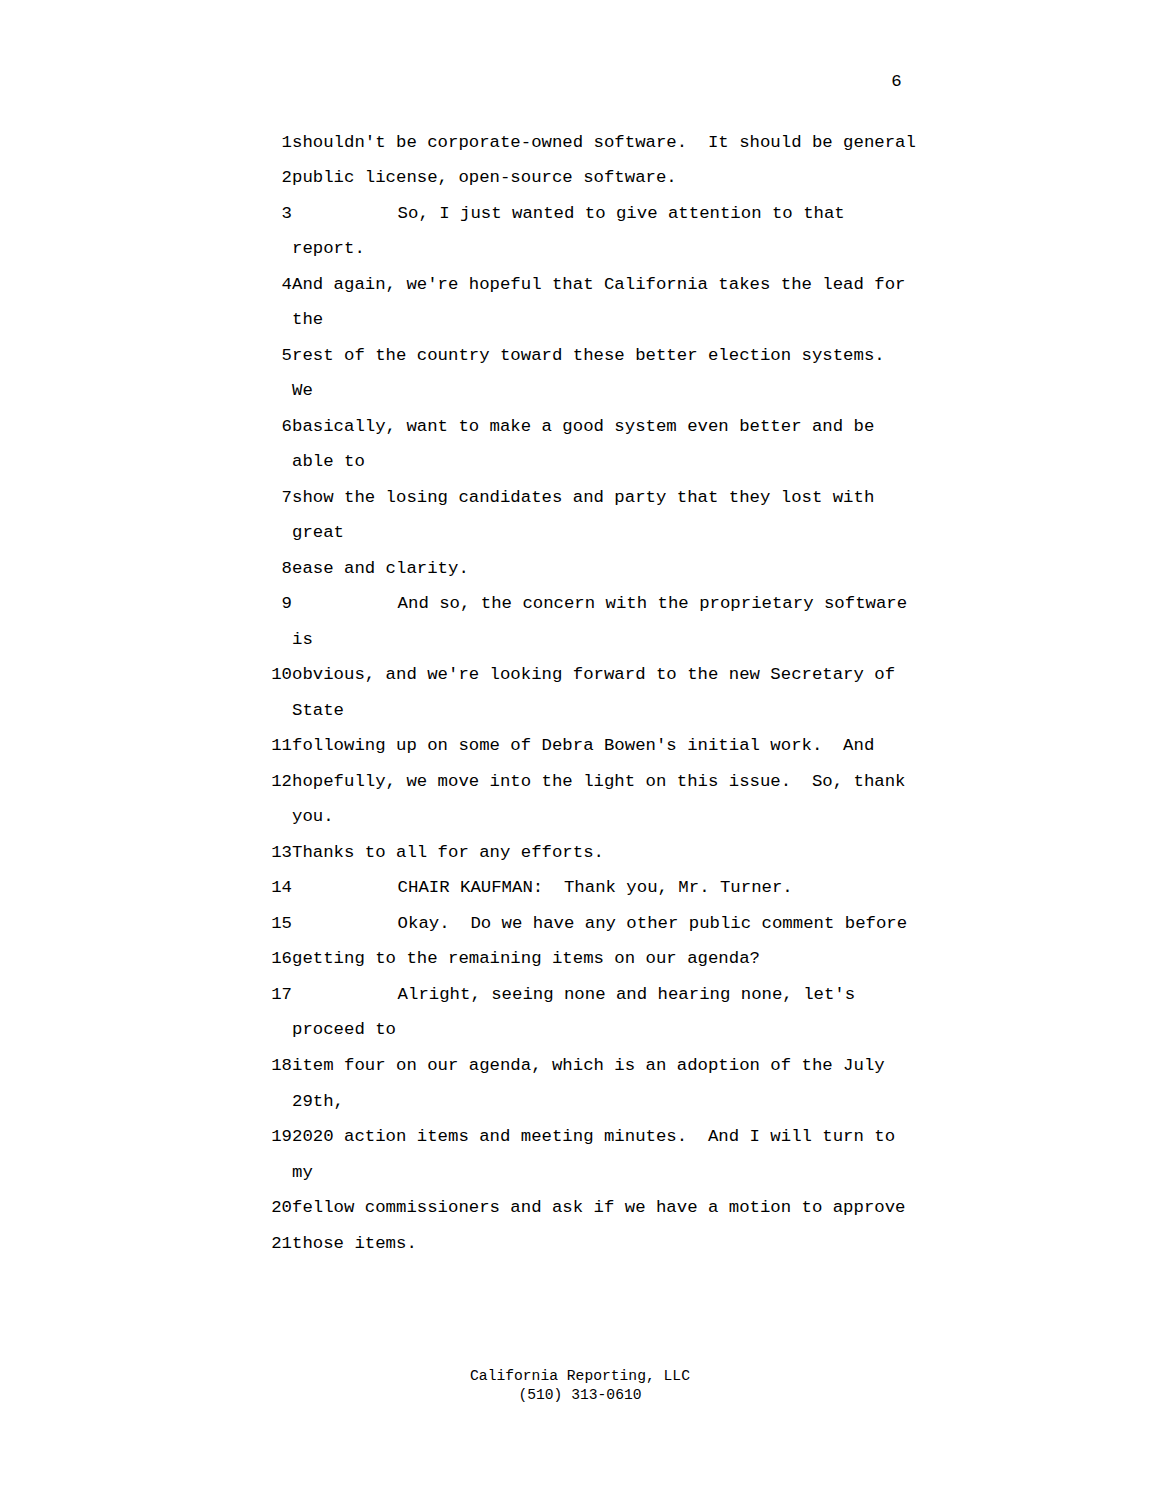6
| 1 | shouldn't be corporate-owned software. It should be general |
| 2 | public license, open-source software. |
| 3 | So, I just wanted to give attention to that report. |
| 4 | And again, we're hopeful that California takes the lead for the |
| 5 | rest of the country toward these better election systems. We |
| 6 | basically, want to make a good system even better and be able to |
| 7 | show the losing candidates and party that they lost with great |
| 8 | ease and clarity. |
| 9 | And so, the concern with the proprietary software is |
| 10 | obvious, and we're looking forward to the new Secretary of State |
| 11 | following up on some of Debra Bowen's initial work. And |
| 12 | hopefully, we move into the light on this issue. So, thank you. |
| 13 | Thanks to all for any efforts. |
| 14 | CHAIR KAUFMAN: Thank you, Mr. Turner. |
| 15 | Okay. Do we have any other public comment before |
| 16 | getting to the remaining items on our agenda? |
| 17 | Alright, seeing none and hearing none, let's proceed to |
| 18 | item four on our agenda, which is an adoption of the July 29th, |
| 19 | 2020 action items and meeting minutes. And I will turn to my |
| 20 | fellow commissioners and ask if we have a motion to approve |
| 21 | those items. |
California Reporting, LLC
(510) 313-0610